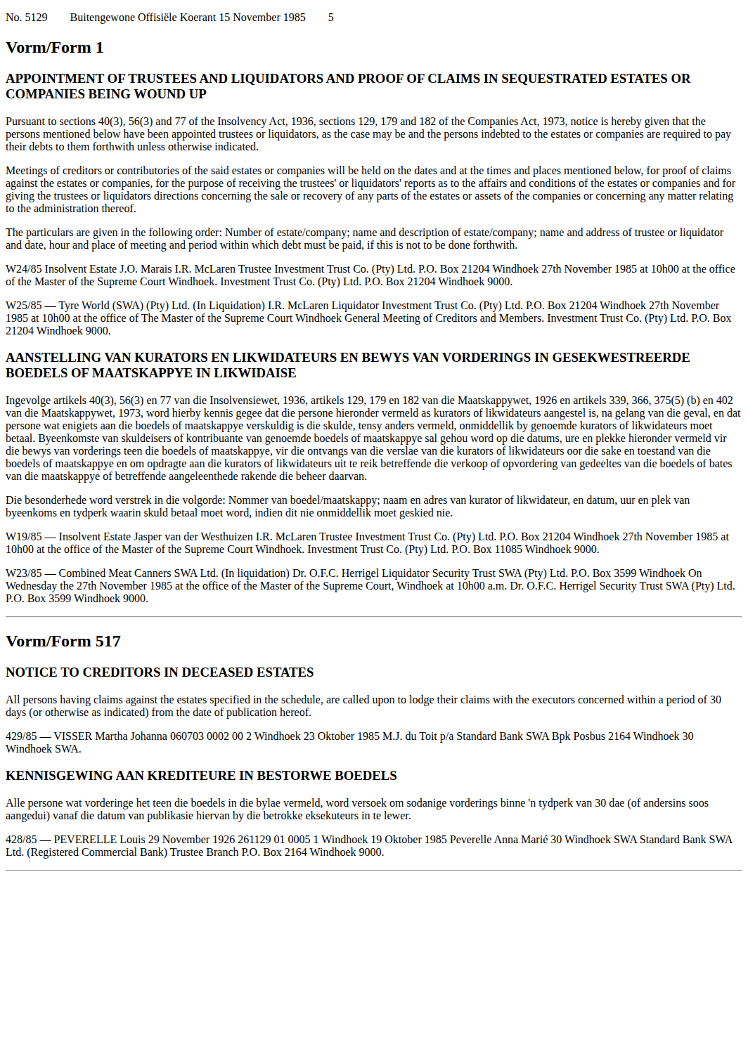No. 5129 Buitengewone Offisiële Koerant 15 November 1985 5
Vorm/Form 1
APPOINTMENT OF TRUSTEES AND LIQUIDATORS AND PROOF OF CLAIMS IN SEQUESTRATED ESTATES OR COMPANIES BEING WOUND UP
Pursuant to sections 40(3), 56(3) and 77 of the Insolvency Act, 1936, sections 129, 179 and 182 of the Companies Act, 1973, notice is hereby given that the persons mentioned below have been appointed trustees or liquidators, as the case may be and the persons indebted to the estates or companies are required to pay their debts to them forthwith unless otherwise indicated.
Meetings of creditors or contributories of the said estates or companies will be held on the dates and at the times and places mentioned below, for proof of claims against the estates or companies, for the purpose of receiving the trustees' or liquidators' reports as to the affairs and conditions of the estates or companies and for giving the trustees or liquidators directions concerning the sale or recovery of any parts of the estates or assets of the companies or concerning any matter relating to the administration thereof.
The particulars are given in the following order: Number of estate/company; name and description of estate/company; name and address of trustee or liquidator and date, hour and place of meeting and period within which debt must be paid, if this is not to be done forthwith.
W24/85 Insolvent Estate J.O. Marais I.R. McLaren Trustee Investment Trust Co. (Pty) Ltd. P.O. Box 21204 Windhoek 27th November 1985 at 10h00 at the office of the Master of the Supreme Court Windhoek. Investment Trust Co. (Pty) Ltd. P.O. Box 21204 Windhoek 9000.
W25/85 — Tyre World (SWA) (Pty) Ltd. (In Liquidation) I.R. McLaren Liquidator Investment Trust Co. (Pty) Ltd. P.O. Box 21204 Windhoek 27th November 1985 at 10h00 at the office of The Master of the Supreme Court Windhoek General Meeting of Creditors and Members. Investment Trust Co. (Pty) Ltd. P.O. Box 21204 Windhoek 9000.
AANSTELLING VAN KURATORS EN LIKWIDATEURS EN BEWYS VAN VORDERINGS IN GESEKWESTREERDE BOEDELS OF MAATSKAPPYE IN LIKWIDAISE
Ingevolge artikels 40(3), 56(3) en 77 van die Insolvensiewet, 1936, artikels 129, 179 en 182 van die Maatskappywet, 1926 en artikels 339, 366, 375(5) (b) en 402 van die Maatskappywet, 1973, word hierby kennis gegee dat die persone hieronder vermeld as kurators of likwidateurs aangestel is, na gelang van die geval, en dat persone wat enigiets aan die boedels of maatskappye verskuldig is die skulde, tensy anders vermeld, onmiddellik by genoemde kurators of likwidateurs moet betaal. Byeenkomste van skuldeisers of kontribuante van genoemde boedels of maatskappye sal gehou word op die datums, ure en plekke hieronder vermeld vir die bewys van vorderings teen die boedels of maatskappye, vir die ontvangs van die verslae van die kurators of likwidateurs oor die sake en toestand van die boedels of maatskappye en om opdragte aan die kurators of likwidateurs uit te reik betreffende die verkoop of opvordering van gedeeltes van die boedels of bates van die maatskappye of betreffende aangeleenthede rakende die beheer daarvan.
Die besonderhede word verstrek in die volgorde: Nommer van boedel/maatskappy; naam en adres van kurator of likwidateur, en datum, uur en plek van byeenkoms en tydperk waarin skuld betaal moet word, indien dit nie onmiddellik moet geskied nie.
W19/85 — Insolvent Estate Jasper van der Westhuizen I.R. McLaren Trustee Investment Trust Co. (Pty) Ltd. P.O. Box 21204 Windhoek 27th November 1985 at 10h00 at the office of the Master of the Supreme Court Windhoek. Investment Trust Co. (Pty) Ltd. P.O. Box 11085 Windhoek 9000.
W23/85 — Combined Meat Canners SWA Ltd. (In liquidation) Dr. O.F.C. Herrigel Liquidator Security Trust SWA (Pty) Ltd. P.O. Box 3599 Windhoek On Wednesday the 27th November 1985 at the office of the Master of the Supreme Court, Windhoek at 10h00 a.m. Dr. O.F.C. Herrigel Security Trust SWA (Pty) Ltd. P.O. Box 3599 Windhoek 9000.
Vorm/Form 517
NOTICE TO CREDITORS IN DECEASED ESTATES
All persons having claims against the estates specified in the schedule, are called upon to lodge their claims with the executors concerned within a period of 30 days (or otherwise as indicated) from the date of publication hereof.
429/85 — VISSER Martha Johanna 060703 0002 00 2 Windhoek 23 Oktober 1985 M.J. du Toit p/a Standard Bank SWA Bpk Posbus 2164 Windhoek 30 Windhoek SWA.
KENNISGEWING AAN KREDITEURE IN BESTORWE BOEDELS
Alle persone wat vorderinge het teen die boedels in die bylae vermeld, word versoek om sodanige vorderings binne 'n tydperk van 30 dae (of andersins soos aangedui) vanaf die datum van publikasie hiervan by die betrokke eksekuteurs in te lewer.
428/85 — PEVERELLE Louis 29 November 1926 261129 01 0005 1 Windhoek 19 Oktober 1985 Peverelle Anna Marié 30 Windhoek SWA Standard Bank SWA Ltd. (Registered Commercial Bank) Trustee Branch P.O. Box 2164 Windhoek 9000.